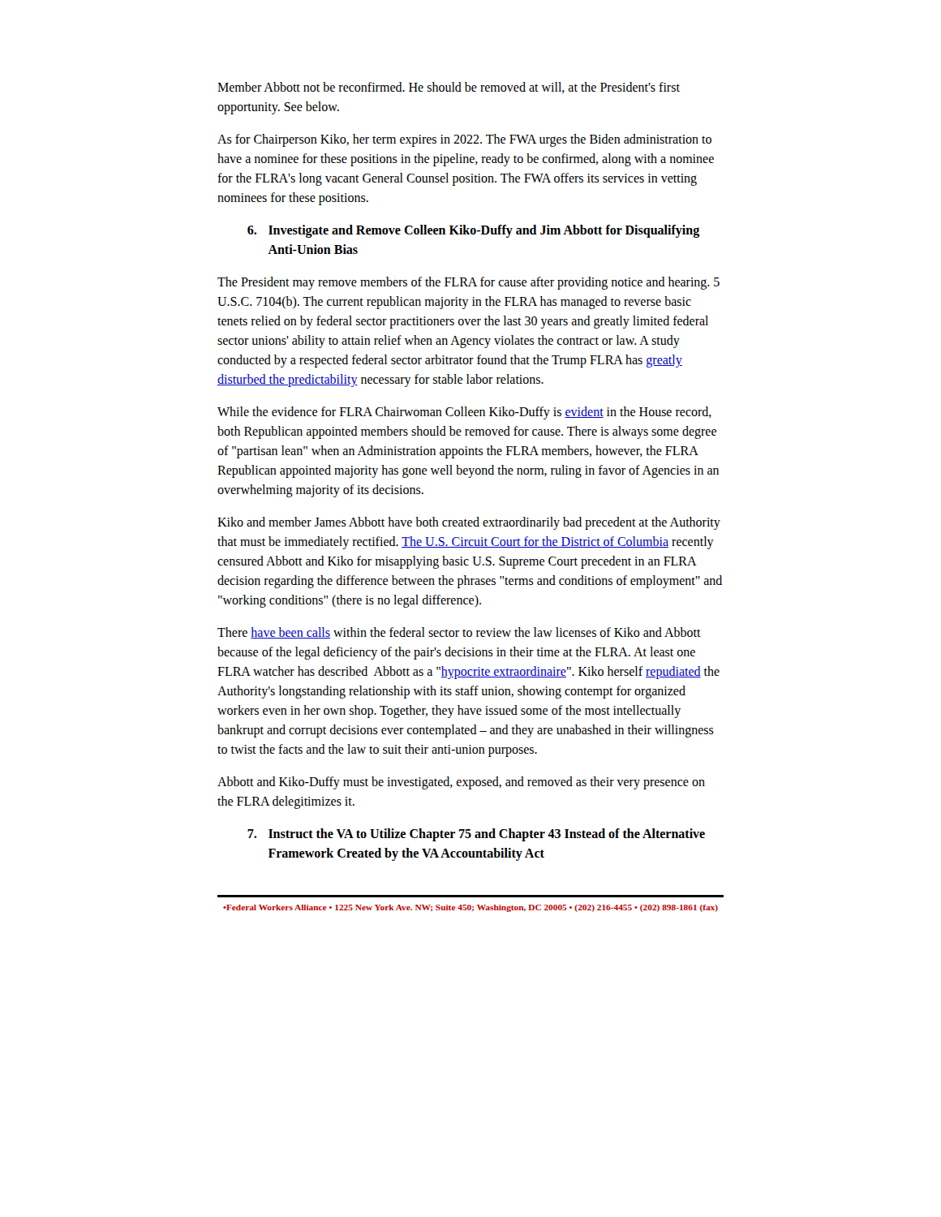Member Abbott not be reconfirmed. He should be removed at will, at the President's first opportunity. See below.
As for Chairperson Kiko, her term expires in 2022. The FWA urges the Biden administration to have a nominee for these positions in the pipeline, ready to be confirmed, along with a nominee for the FLRA's long vacant General Counsel position. The FWA offers its services in vetting nominees for these positions.
Investigate and Remove Colleen Kiko-Duffy and Jim Abbott for Disqualifying Anti-Union Bias
The President may remove members of the FLRA for cause after providing notice and hearing. 5 U.S.C. 7104(b). The current republican majority in the FLRA has managed to reverse basic tenets relied on by federal sector practitioners over the last 30 years and greatly limited federal sector unions' ability to attain relief when an Agency violates the contract or law. A study conducted by a respected federal sector arbitrator found that the Trump FLRA has greatly disturbed the predictability necessary for stable labor relations.
While the evidence for FLRA Chairwoman Colleen Kiko-Duffy is evident in the House record, both Republican appointed members should be removed for cause. There is always some degree of "partisan lean" when an Administration appoints the FLRA members, however, the FLRA Republican appointed majority has gone well beyond the norm, ruling in favor of Agencies in an overwhelming majority of its decisions.
Kiko and member James Abbott have both created extraordinarily bad precedent at the Authority that must be immediately rectified. The U.S. Circuit Court for the District of Columbia recently censured Abbott and Kiko for misapplying basic U.S. Supreme Court precedent in an FLRA decision regarding the difference between the phrases "terms and conditions of employment" and "working conditions" (there is no legal difference).
There have been calls within the federal sector to review the law licenses of Kiko and Abbott because of the legal deficiency of the pair's decisions in their time at the FLRA. At least one FLRA watcher has described Abbott as a "hypocrite extraordinaire". Kiko herself repudiated the Authority's longstanding relationship with its staff union, showing contempt for organized workers even in her own shop. Together, they have issued some of the most intellectually bankrupt and corrupt decisions ever contemplated – and they are unabashed in their willingness to twist the facts and the law to suit their anti-union purposes.
Abbott and Kiko-Duffy must be investigated, exposed, and removed as their very presence on the FLRA delegitimizes it.
Instruct the VA to Utilize Chapter 75 and Chapter 43 Instead of the Alternative Framework Created by the VA Accountability Act
•Federal Workers Alliance • 1225 New York Ave. NW; Suite 450; Washington, DC 20005 • (202) 216-4455 • (202) 898-1861 (fax)